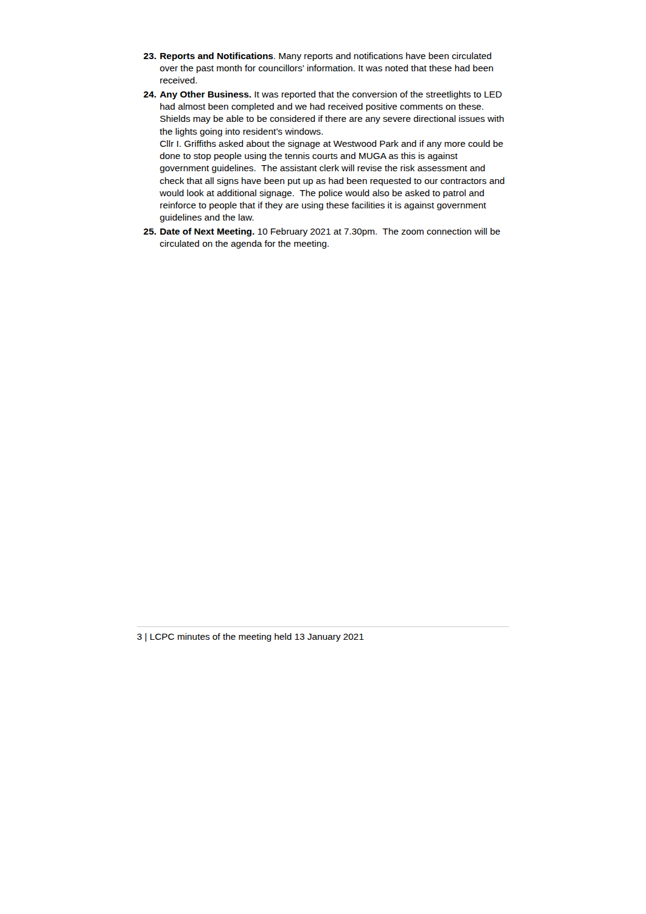23. Reports and Notifications. Many reports and notifications have been circulated over the past month for councillors’ information. It was noted that these had been received.
24. Any Other Business. It was reported that the conversion of the streetlights to LED had almost been completed and we had received positive comments on these. Shields may be able to be considered if there are any severe directional issues with the lights going into resident’s windows.
Cllr I. Griffiths asked about the signage at Westwood Park and if any more could be done to stop people using the tennis courts and MUGA as this is against government guidelines. The assistant clerk will revise the risk assessment and check that all signs have been put up as had been requested to our contractors and would look at additional signage. The police would also be asked to patrol and reinforce to people that if they are using these facilities it is against government guidelines and the law.
25. Date of Next Meeting. 10 February 2021 at 7.30pm. The zoom connection will be circulated on the agenda for the meeting.
3 | LCPC minutes of the meeting held 13 January 2021